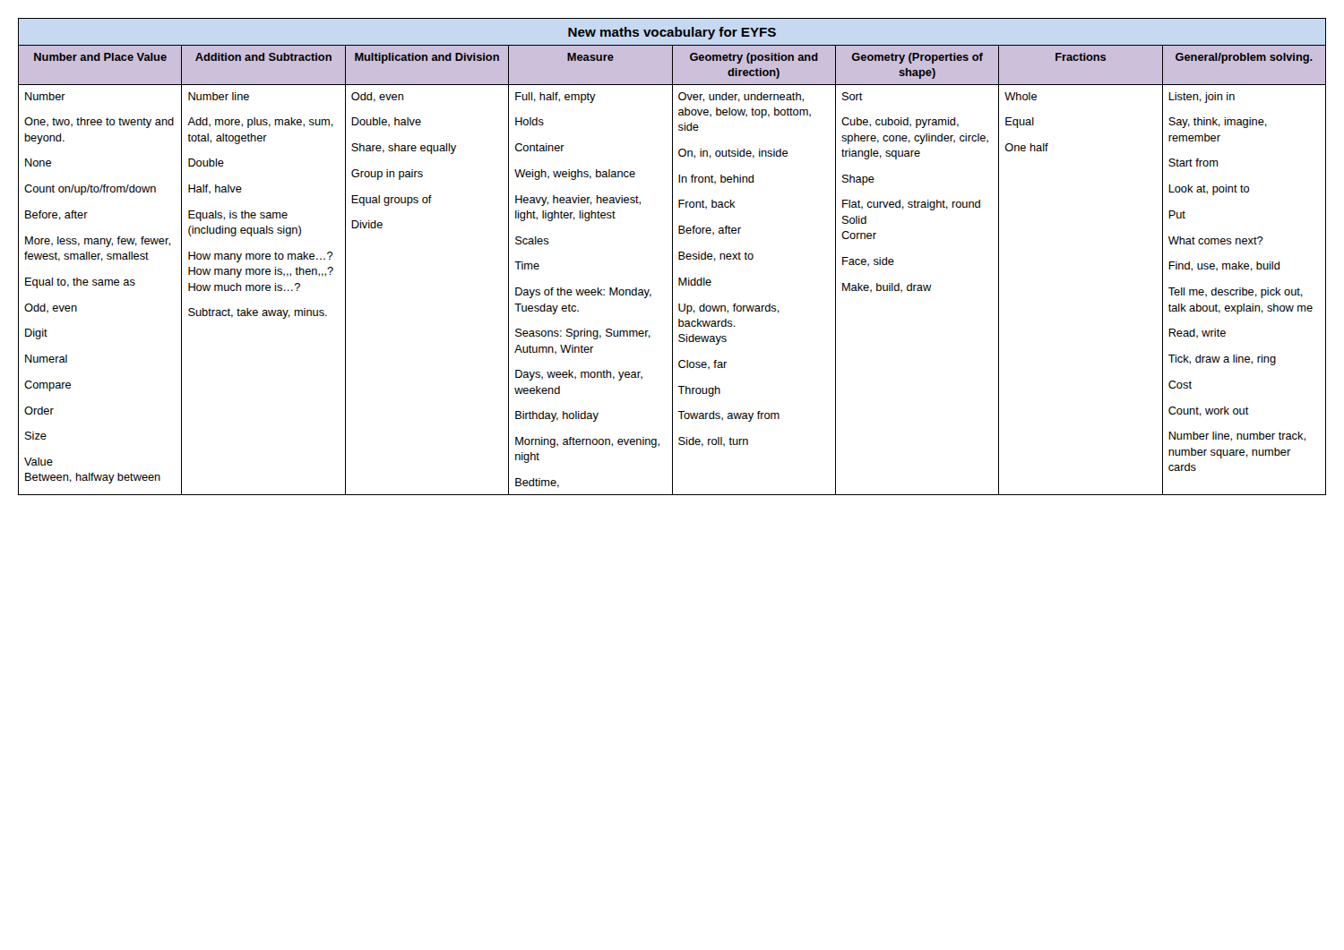New maths vocabulary for EYFS
| Number and Place Value | Addition and Subtraction | Multiplication and Division | Measure | Geometry (position and direction) | Geometry (Properties of shape) | Fractions | General/problem solving. |
| --- | --- | --- | --- | --- | --- | --- | --- |
| Number One, two, three to twenty and beyond. None Count on/up/to/from/down Before, after More, less, many, few, fewer, fewest, smaller, smallest Equal to, the same as Odd, even Digit Numeral Compare Order Size Value Between, halfway between | Number line Add, more, plus, make, sum, total, altogether Double Half, halve Equals, is the same (including equals sign) How many more to make…? How many more is,,, then,,,? How much more is…? Subtract, take away, minus. | Odd, even Double, halve Share, share equally Group in pairs Equal groups of Divide | Full, half, empty Holds Container Weigh, weighs, balance Heavy, heavier, heaviest, light, lighter, lightest Scales Time Days of the week: Monday, Tuesday etc. Seasons: Spring, Summer, Autumn, Winter Days, week, month, year, weekend Birthday, holiday Morning, afternoon, evening, night Bedtime, | Over, under, underneath, above, below, top, bottom, side On, in, outside, inside In front, behind Front, back Before, after Beside, next to Middle Up, down, forwards, backwards. Sideways Close, far Through Towards, away from Side, roll, turn | Sort Cube, cuboid, pyramid, sphere, cone, cylinder, circle, triangle, square Shape Flat, curved, straight, round Solid Corner Face, side Make, build, draw | Whole Equal One half | Listen, join in Say, think, imagine, remember Start from Look at, point to Put What comes next? Find, use, make, build Tell me, describe, pick out, talk about, explain, show me Read, write Tick, draw a line, ring Cost Count, work out Number line, number track, number square, number cards |